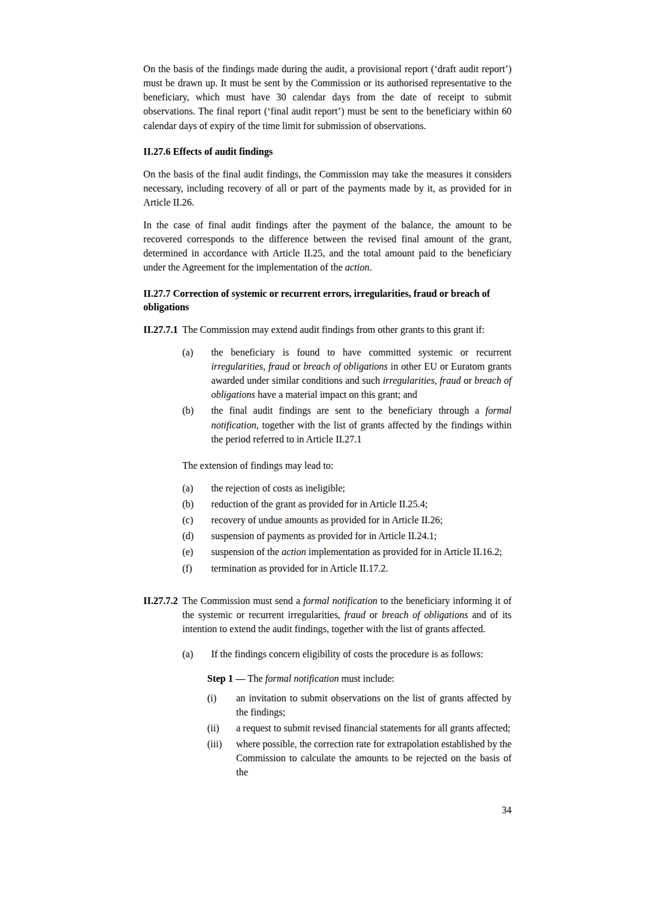On the basis of the findings made during the audit, a provisional report (‘draft audit report’) must be drawn up. It must be sent by the Commission or its authorised representative to the beneficiary, which must have 30 calendar days from the date of receipt to submit observations. The final report (‘final audit report’) must be sent to the beneficiary within 60 calendar days of expiry of the time limit for submission of observations.
II.27.6 Effects of audit findings
On the basis of the final audit findings, the Commission may take the measures it considers necessary, including recovery of all or part of the payments made by it, as provided for in Article II.26.
In the case of final audit findings after the payment of the balance, the amount to be recovered corresponds to the difference between the revised final amount of the grant, determined in accordance with Article II.25, and the total amount paid to the beneficiary under the Agreement for the implementation of the action.
II.27.7 Correction of systemic or recurrent errors, irregularities, fraud or breach of obligations
II.27.7.1
The Commission may extend audit findings from other grants to this grant if:
| (a) | the beneficiary is found to have committed systemic or recurrent irregularities, fraud or breach of obligations in other EU or Euratom grants awarded under similar conditions and such irregularities, fraud or breach of obligations have a material impact on this grant; and |
| (b) | the final audit findings are sent to the beneficiary through a formal notification , together with the list of grants affected by the findings within the period referred to in Article II.27.1 |
The extension of findings may lead to:
| (a) | the rejection of costs as ineligible; |
| (b) | reduction of the grant as provided for in Article II.25.4; |
| (c) | recovery of undue amounts as provided for in Article II.26; |
| (d) | suspension of payments as provided for in Article II.24.1; |
| (e) | suspension of the action implementation as provided for in Article II.16.2; |
| (f) | termination as provided for in Article II.17.2. |
II.27.7.2
The Commission must send a formal notification to the beneficiary informing it of the systemic or recurrent irregularities, fraud or breach of obligations and of its intention to extend the audit findings, together with the list of grants affected.
| (a) | If the findings concern eligibility of costs the procedure is as follows: |
Step 1 — The formal notification must include:
| (i) | an invitation to submit observations on the list of grants affected by the findings; |
| (ii) | a request to submit revised financial statements for all grants affected; |
| (iii) | where possible, the correction rate for extrapolation established by the Commission to calculate the amounts to be rejected on the basis of the |
34